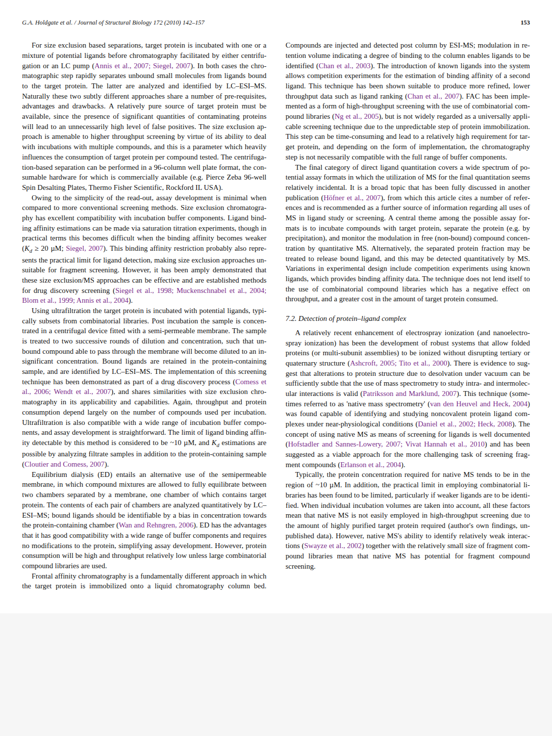G.A. Holdgate et al. / Journal of Structural Biology 172 (2010) 142–157 153
For size exclusion based separations, target protein is incubated with one or a mixture of potential ligands before chromatography facilitated by either centrifugation or an LC pump (Annis et al., 2007; Siegel, 2007). In both cases the chromatographic step rapidly separates unbound small molecules from ligands bound to the target protein. The latter are analyzed and identified by LC–ESI–MS. Naturally these two subtly different approaches share a number of pre-requisites, advantages and drawbacks. A relatively pure source of target protein must be available, since the presence of significant quantities of contaminating proteins will lead to an unnecessarily high level of false positives. The size exclusion approach is amenable to higher throughput screening by virtue of its ability to deal with incubations with multiple compounds, and this is a parameter which heavily influences the consumption of target protein per compound tested. The centrifugation-based separation can be performed in a 96-column well plate format, the consumable hardware for which is commercially available (e.g. Pierce Zeba 96-well Spin Desalting Plates, Thermo Fisher Scientific, Rockford IL USA).
Owing to the simplicity of the read-out, assay development is minimal when compared to more conventional screening methods. Size exclusion chromatography has excellent compatibility with incubation buffer components. Ligand binding affinity estimations can be made via saturation titration experiments, though in practical terms this becomes difficult when the binding affinity becomes weaker (Kd ≥ 20 µM; Siegel, 2007). This binding affinity restriction probably also represents the practical limit for ligand detection, making size exclusion approaches unsuitable for fragment screening. However, it has been amply demonstrated that these size exclusion/MS approaches can be effective and are established methods for drug discovery screening (Siegel et al., 1998; Muckenschnabel et al., 2004; Blom et al., 1999; Annis et al., 2004).
Using ultrafiltration the target protein is incubated with potential ligands, typically subsets from combinatorial libraries. Post incubation the sample is concentrated in a centrifugal device fitted with a semi-permeable membrane. The sample is treated to two successive rounds of dilution and concentration, such that unbound compound able to pass through the membrane will become diluted to an insignificant concentration. Bound ligands are retained in the protein-containing sample, and are identified by LC–ESI–MS. The implementation of this screening technique has been demonstrated as part of a drug discovery process (Comess et al., 2006; Wendt et al., 2007), and shares similarities with size exclusion chromatography in its applicability and capabilities. Again, throughput and protein consumption depend largely on the number of compounds used per incubation. Ultrafiltration is also compatible with a wide range of incubation buffer components, and assay development is straightforward. The limit of ligand binding affinity detectable by this method is considered to be ~10 µM, and Kd estimations are possible by analyzing filtrate samples in addition to the protein-containing sample (Cloutier and Comess, 2007).
Equilibrium dialysis (ED) entails an alternative use of the semipermeable membrane, in which compound mixtures are allowed to fully equilibrate between two chambers separated by a membrane, one chamber of which contains target protein. The contents of each pair of chambers are analyzed quantitatively by LC–ESI–MS; bound ligands should be identifiable by a bias in concentration towards the protein-containing chamber (Wan and Rehngren, 2006). ED has the advantages that it has good compatibility with a wide range of buffer components and requires no modifications to the protein, simplifying assay development. However, protein consumption will be high and throughput relatively low unless large combinatorial compound libraries are used.
Frontal affinity chromatography is a fundamentally different approach in which the target protein is immobilized onto a liquid chromatography column bed. Compounds are injected and detected post column by ESI-MS; modulation in retention volume indicating a degree of binding to the column enables ligands to be identified (Chan et al., 2003). The introduction of known ligands into the system allows competition experiments for the estimation of binding affinity of a second ligand. This technique has been shown suitable to produce more refined, lower throughput data such as ligand ranking (Chan et al., 2007). FAC has been implemented as a form of high-throughput screening with the use of combinatorial compound libraries (Ng et al., 2005), but is not widely regarded as a universally applicable screening technique due to the unpredictable step of protein immobilization. This step can be time-consuming and lead to a relatively high requirement for target protein, and depending on the form of implementation, the chromatography step is not necessarily compatible with the full range of buffer components.
The final category of direct ligand quantitation covers a wide spectrum of potential assay formats in which the utilization of MS for the final quantitation seems relatively incidental. It is a broad topic that has been fully discussed in another publication (Höfner et al., 2007), from which this article cites a number of references and is recommended as a further source of information regarding all uses of MS in ligand study or screening. A central theme among the possible assay formats is to incubate compounds with target protein, separate the protein (e.g. by precipitation), and monitor the modulation in free (non-bound) compound concentration by quantitative MS. Alternatively, the separated protein fraction may be treated to release bound ligand, and this may be detected quantitatively by MS. Variations in experimental design include competition experiments using known ligands, which provides binding affinity data. The technique does not lend itself to the use of combinatorial compound libraries which has a negative effect on throughput, and a greater cost in the amount of target protein consumed.
7.2. Detection of protein–ligand complex
A relatively recent enhancement of electrospray ionization (and nanoelectrospray ionization) has been the development of robust systems that allow folded proteins (or multi-subunit assemblies) to be ionized without disrupting tertiary or quaternary structure (Ashcroft, 2005; Tito et al., 2000). There is evidence to suggest that alterations to protein structure due to desolvation under vacuum can be sufficiently subtle that the use of mass spectrometry to study intra- and intermolecular interactions is valid (Patriksson and Marklund, 2007). This technique (sometimes referred to as 'native mass spectrometry' (van den Heuvel and Heck, 2004) was found capable of identifying and studying noncovalent protein ligand complexes under near-physiological conditions (Daniel et al., 2002; Heck, 2008). The concept of using native MS as means of screening for ligands is well documented (Hofstadler and Sannes-Lowery, 2007; Vivat Hannah et al., 2010) and has been suggested as a viable approach for the more challenging task of screening fragment compounds (Erlanson et al., 2004).
Typically, the protein concentration required for native MS tends to be in the region of ~10 µM. In addition, the practical limit in employing combinatorial libraries has been found to be limited, particularly if weaker ligands are to be identified. When individual incubation volumes are taken into account, all these factors mean that native MS is not easily employed in high-throughput screening due to the amount of highly purified target protein required (author's own findings, unpublished data). However, native MS's ability to identify relatively weak interactions (Swayze et al., 2002) together with the relatively small size of fragment compound libraries mean that native MS has potential for fragment compound screening.